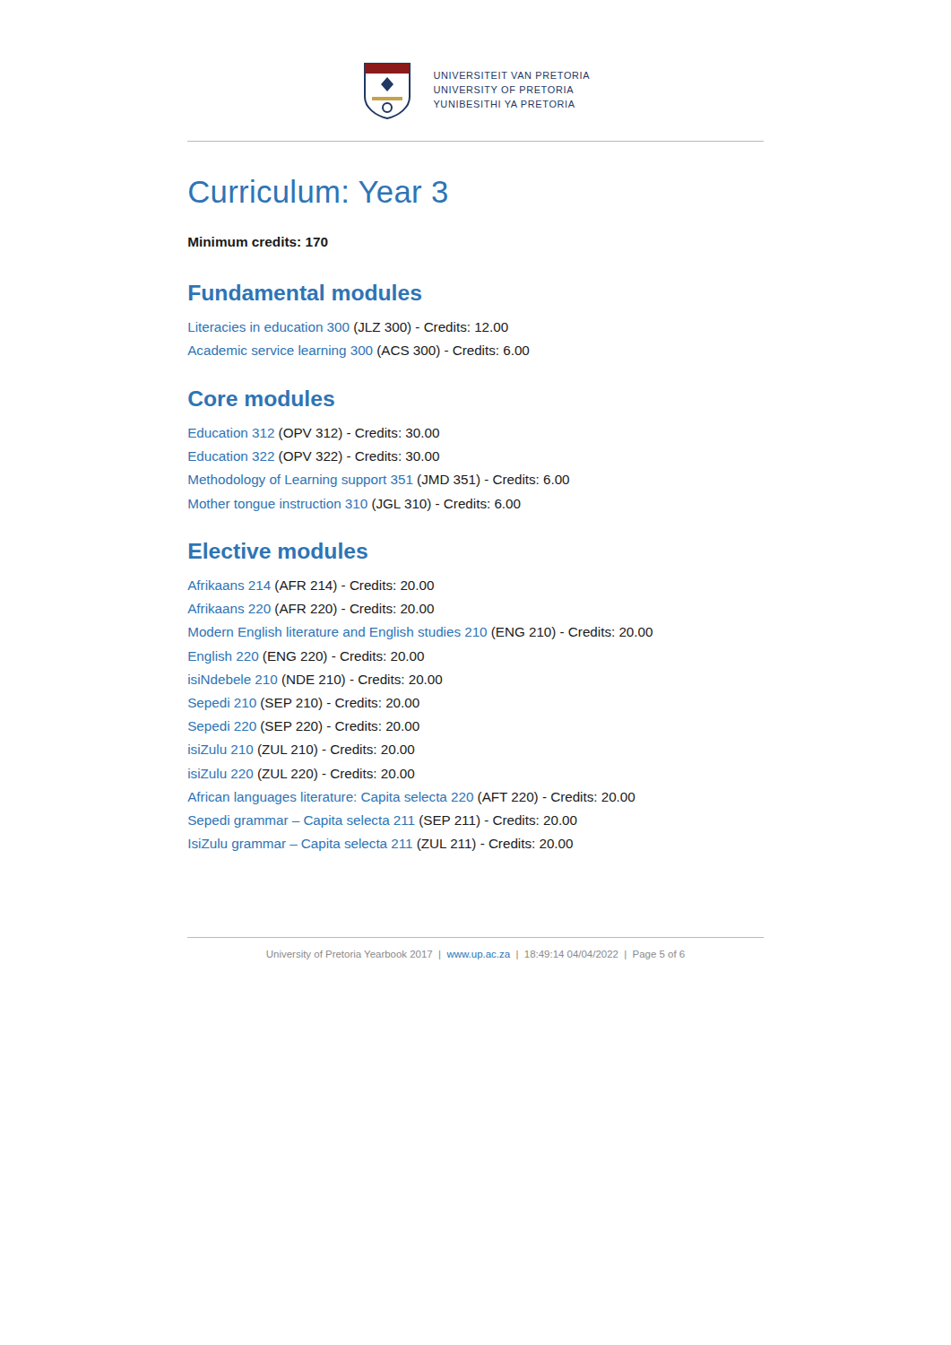Universiteit van Pretoria University of Pretoria Yunibesithi ya Pretoria
Curriculum: Year 3
Minimum credits: 170
Fundamental modules
Literacies in education 300 (JLZ 300) - Credits: 12.00
Academic service learning 300 (ACS 300) - Credits: 6.00
Core modules
Education 312 (OPV 312) - Credits: 30.00
Education 322 (OPV 322) - Credits: 30.00
Methodology of Learning support 351 (JMD 351) - Credits: 6.00
Mother tongue instruction 310 (JGL 310) - Credits: 6.00
Elective modules
Afrikaans 214 (AFR 214) - Credits: 20.00
Afrikaans 220 (AFR 220) - Credits: 20.00
Modern English literature and English studies 210 (ENG 210) - Credits: 20.00
English 220 (ENG 220) - Credits: 20.00
isiNdebele 210 (NDE 210) - Credits: 20.00
Sepedi 210 (SEP 210) - Credits: 20.00
Sepedi 220 (SEP 220) - Credits: 20.00
isiZulu 210 (ZUL 210) - Credits: 20.00
isiZulu 220 (ZUL 220) - Credits: 20.00
African languages literature: Capita selecta 220 (AFT 220) - Credits: 20.00
Sepedi grammar – Capita selecta 211 (SEP 211) - Credits: 20.00
IsiZulu grammar – Capita selecta 211 (ZUL 211) - Credits: 20.00
University of Pretoria Yearbook 2017 | www.up.ac.za | 18:49:14 04/04/2022 | Page 5 of 6